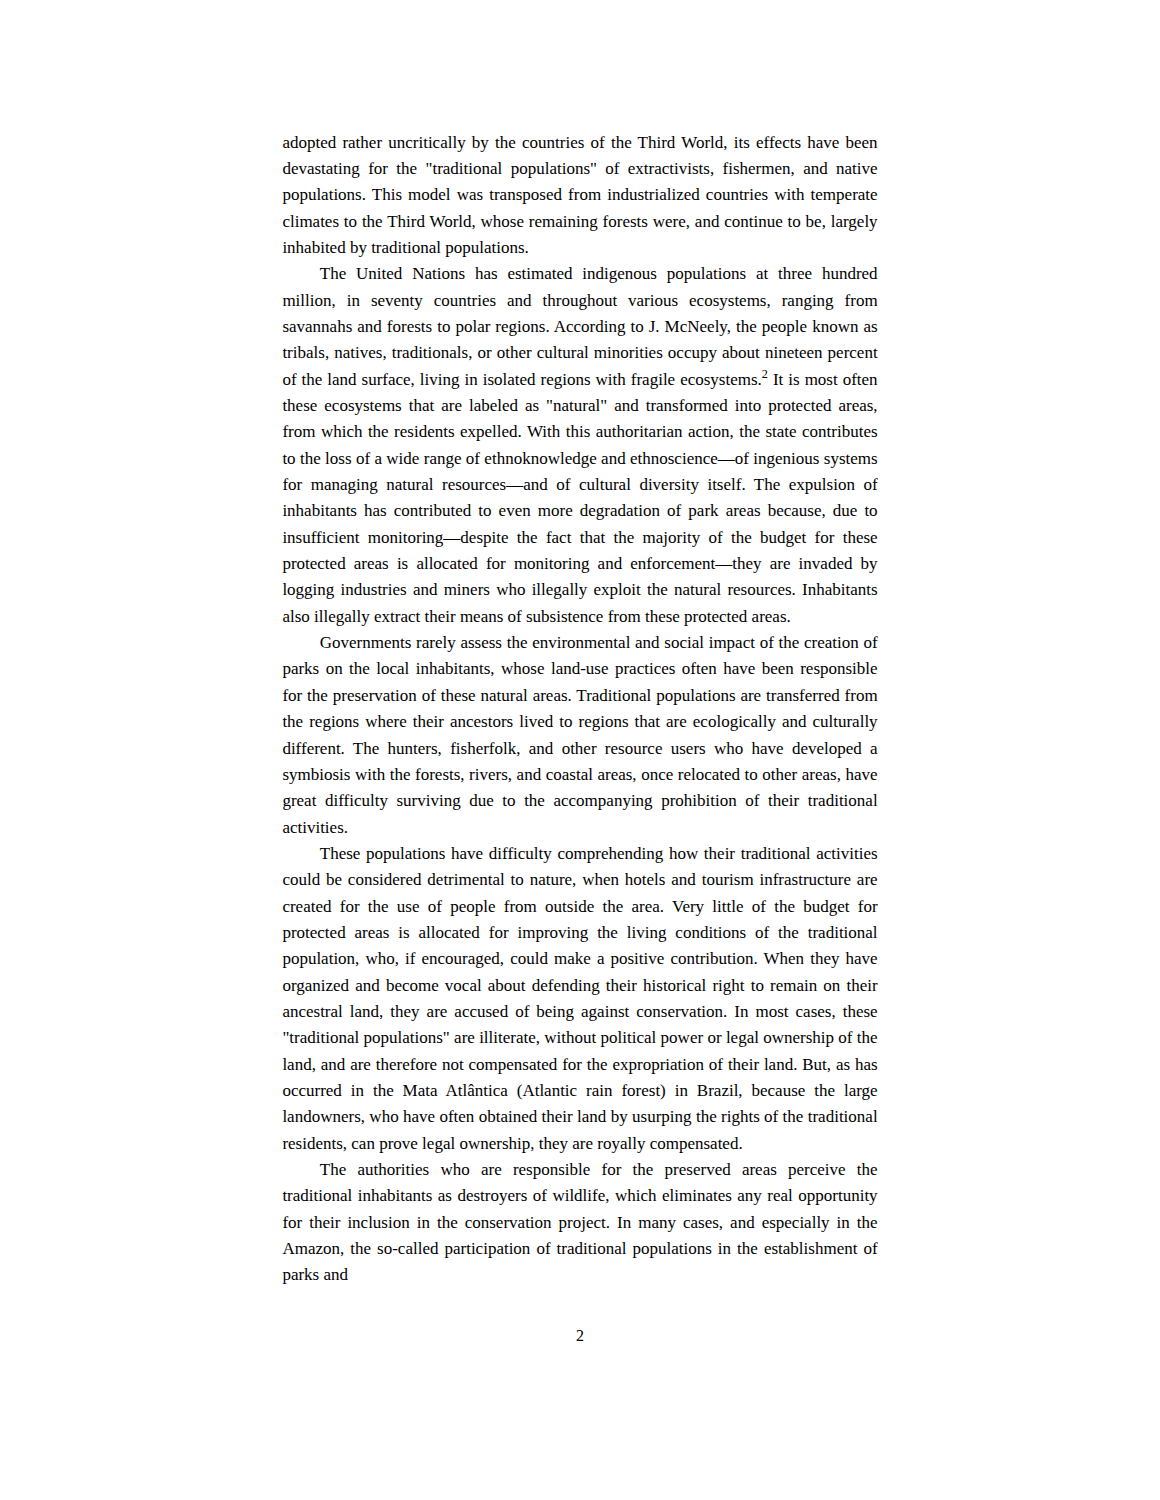adopted rather uncritically by the countries of the Third World, its effects have been devastating for the "traditional populations" of extractivists, fishermen, and native populations. This model was transposed from industrialized countries with temperate climates to the Third World, whose remaining forests were, and continue to be, largely inhabited by traditional populations.
The United Nations has estimated indigenous populations at three hundred million, in seventy countries and throughout various ecosystems, ranging from savannahs and forests to polar regions. According to J. McNeely, the people known as tribals, natives, traditionals, or other cultural minorities occupy about nineteen percent of the land surface, living in isolated regions with fragile ecosystems.2 It is most often these ecosystems that are labeled as "natural" and transformed into protected areas, from which the residents expelled. With this authoritarian action, the state contributes to the loss of a wide range of ethnoknowledge and ethnoscience—of ingenious systems for managing natural resources—and of cultural diversity itself. The expulsion of inhabitants has contributed to even more degradation of park areas because, due to insufficient monitoring—despite the fact that the majority of the budget for these protected areas is allocated for monitoring and enforcement—they are invaded by logging industries and miners who illegally exploit the natural resources. Inhabitants also illegally extract their means of subsistence from these protected areas.
Governments rarely assess the environmental and social impact of the creation of parks on the local inhabitants, whose land-use practices often have been responsible for the preservation of these natural areas. Traditional populations are transferred from the regions where their ancestors lived to regions that are ecologically and culturally different. The hunters, fisherfolk, and other resource users who have developed a symbiosis with the forests, rivers, and coastal areas, once relocated to other areas, have great difficulty surviving due to the accompanying prohibition of their traditional activities.
These populations have difficulty comprehending how their traditional activities could be considered detrimental to nature, when hotels and tourism infrastructure are created for the use of people from outside the area. Very little of the budget for protected areas is allocated for improving the living conditions of the traditional population, who, if encouraged, could make a positive contribution. When they have organized and become vocal about defending their historical right to remain on their ancestral land, they are accused of being against conservation. In most cases, these "traditional populations" are illiterate, without political power or legal ownership of the land, and are therefore not compensated for the expropriation of their land. But, as has occurred in the Mata Atlântica (Atlantic rain forest) in Brazil, because the large landowners, who have often obtained their land by usurping the rights of the traditional residents, can prove legal ownership, they are royally compensated.
The authorities who are responsible for the preserved areas perceive the traditional inhabitants as destroyers of wildlife, which eliminates any real opportunity for their inclusion in the conservation project. In many cases, and especially in the Amazon, the so-called participation of traditional populations in the establishment of parks and
2